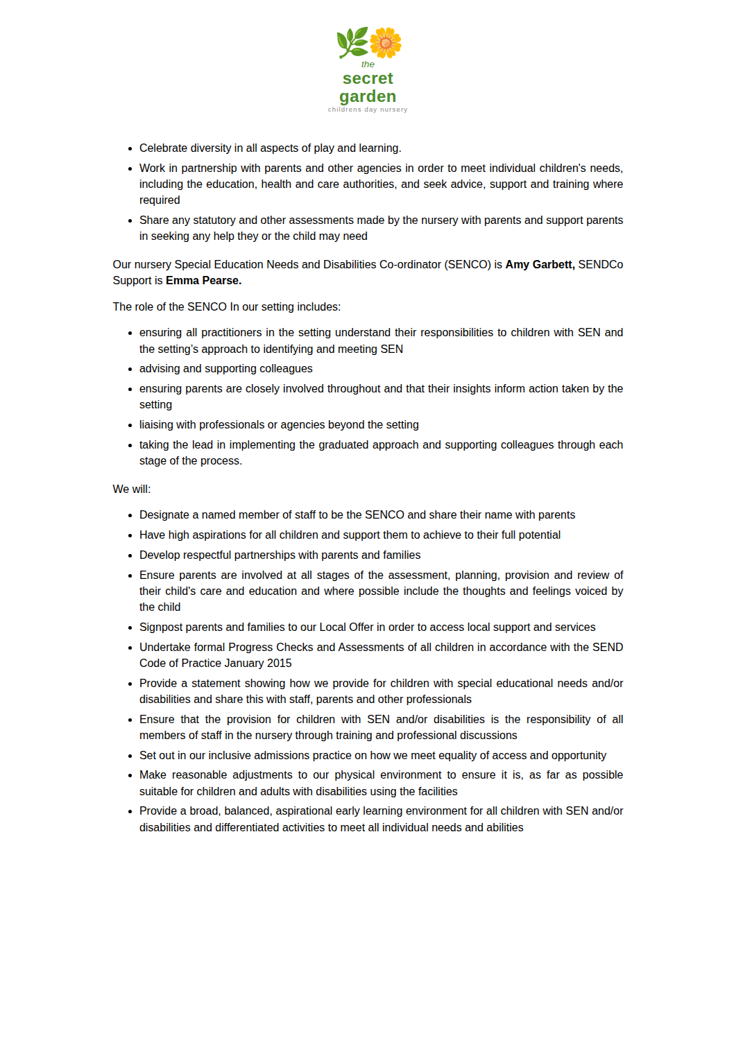🌿🌼 the secret garden childrens day nursery
Celebrate diversity in all aspects of play and learning.
Work in partnership with parents and other agencies in order to meet individual children's needs, including the education, health and care authorities, and seek advice, support and training where required
Share any statutory and other assessments made by the nursery with parents and support parents in seeking any help they or the child may need
Our nursery Special Education Needs and Disabilities Co-ordinator (SENCO) is Amy Garbett, SENDCo Support is Emma Pearse.
The role of the SENCO In our setting includes:
ensuring all practitioners in the setting understand their responsibilities to children with SEN and the setting’s approach to identifying and meeting SEN
advising and supporting colleagues
ensuring parents are closely involved throughout and that their insights inform action taken by the setting
liaising with professionals or agencies beyond the setting
taking the lead in implementing the graduated approach and supporting colleagues through each stage of the process.
We will:
Designate a named member of staff to be the SENCO and share their name with parents
Have high aspirations for all children and support them to achieve to their full potential
Develop respectful partnerships with parents and families
Ensure parents are involved at all stages of the assessment, planning, provision and review of their child's care and education and where possible include the thoughts and feelings voiced by the child
Signpost parents and families to our Local Offer in order to access local support and services
Undertake formal Progress Checks and Assessments of all children in accordance with the SEND Code of Practice January 2015
Provide a statement showing how we provide for children with special educational needs and/or disabilities and share this with staff, parents and other professionals
Ensure that the provision for children with SEN and/or disabilities is the responsibility of all members of staff in the nursery through training and professional discussions
Set out in our inclusive admissions practice on how we meet equality of access and opportunity
Make reasonable adjustments to our physical environment to ensure it is, as far as possible suitable for children and adults with disabilities using the facilities
Provide a broad, balanced, aspirational early learning environment for all children with SEN and/or disabilities and differentiated activities to meet all individual needs and abilities